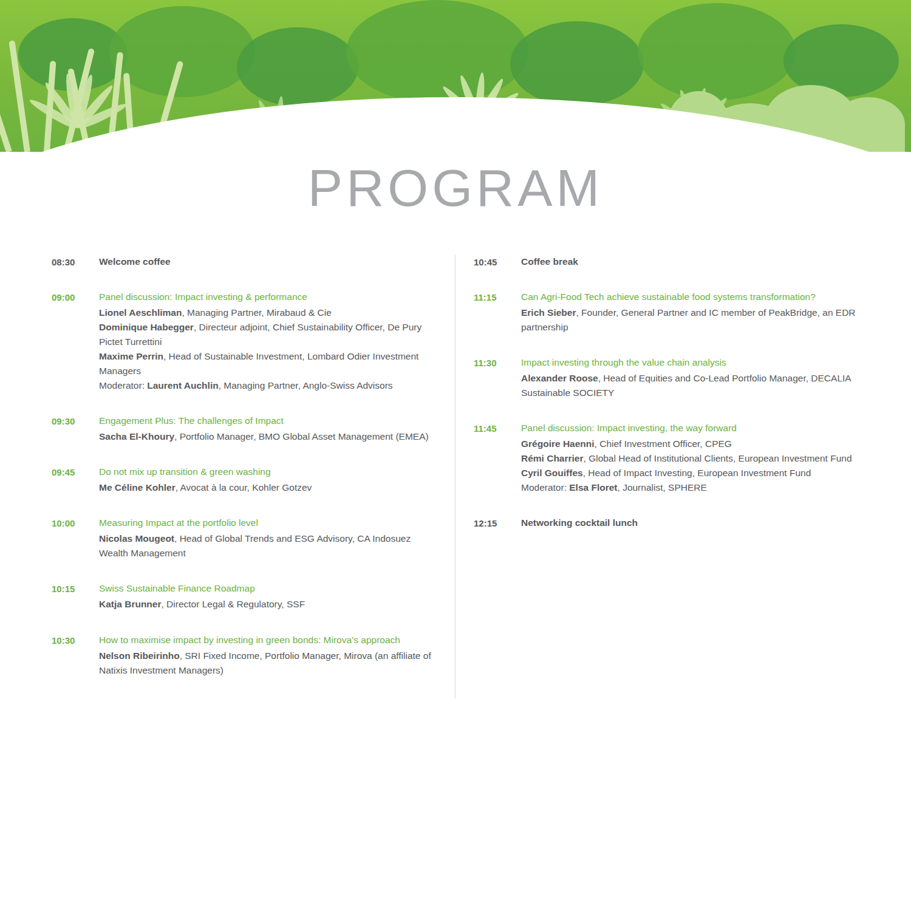PROGRAM
08:30
Welcome coffee
09:00
Panel discussion: Impact investing & performance
Lionel Aeschliman, Managing Partner, Mirabaud & Cie
Dominique Habegger, Directeur adjoint, Chief Sustainability Officer, De Pury Pictet Turrettini
Maxime Perrin, Head of Sustainable Investment, Lombard Odier Investment Managers
Moderator: Laurent Auchlin, Managing Partner, Anglo-Swiss Advisors
09:30
Engagement Plus: The challenges of Impact
Sacha El-Khoury, Portfolio Manager, BMO Global Asset Management (EMEA)
09:45
Do not mix up transition & green washing
Me Céline Kohler, Avocat à la cour, Kohler Gotzev
10:00
Measuring Impact at the portfolio level
Nicolas Mougeot, Head of Global Trends and ESG Advisory, CA Indosuez Wealth Management
10:15
Swiss Sustainable Finance Roadmap
Katja Brunner, Director Legal & Regulatory, SSF
10:30
How to maximise impact by investing in green bonds: Mirova’s approach
Nelson Ribeirinho, SRI Fixed Income, Portfolio Manager, Mirova (an affiliate of Natixis Investment Managers)
10:45
Coffee break
11:15
Can Agri-Food Tech achieve sustainable food systems transformation?
Erich Sieber, Founder, General Partner and IC member of PeakBridge, an EDR partnership
11:30
Impact investing through the value chain analysis
Alexander Roose, Head of Equities and Co-Lead Portfolio Manager, DECALIA Sustainable SOCIETY
11:45
Panel discussion: Impact investing, the way forward
Grégoire Haenni, Chief Investment Officer, CPEG
Rémi Charrier, Global Head of Institutional Clients, European Investment Fund
Cyril Gouiffes, Head of Impact Investing, European Investment Fund
Moderator: Elsa Floret, Journalist, SPHERE
12:15
Networking cocktail lunch